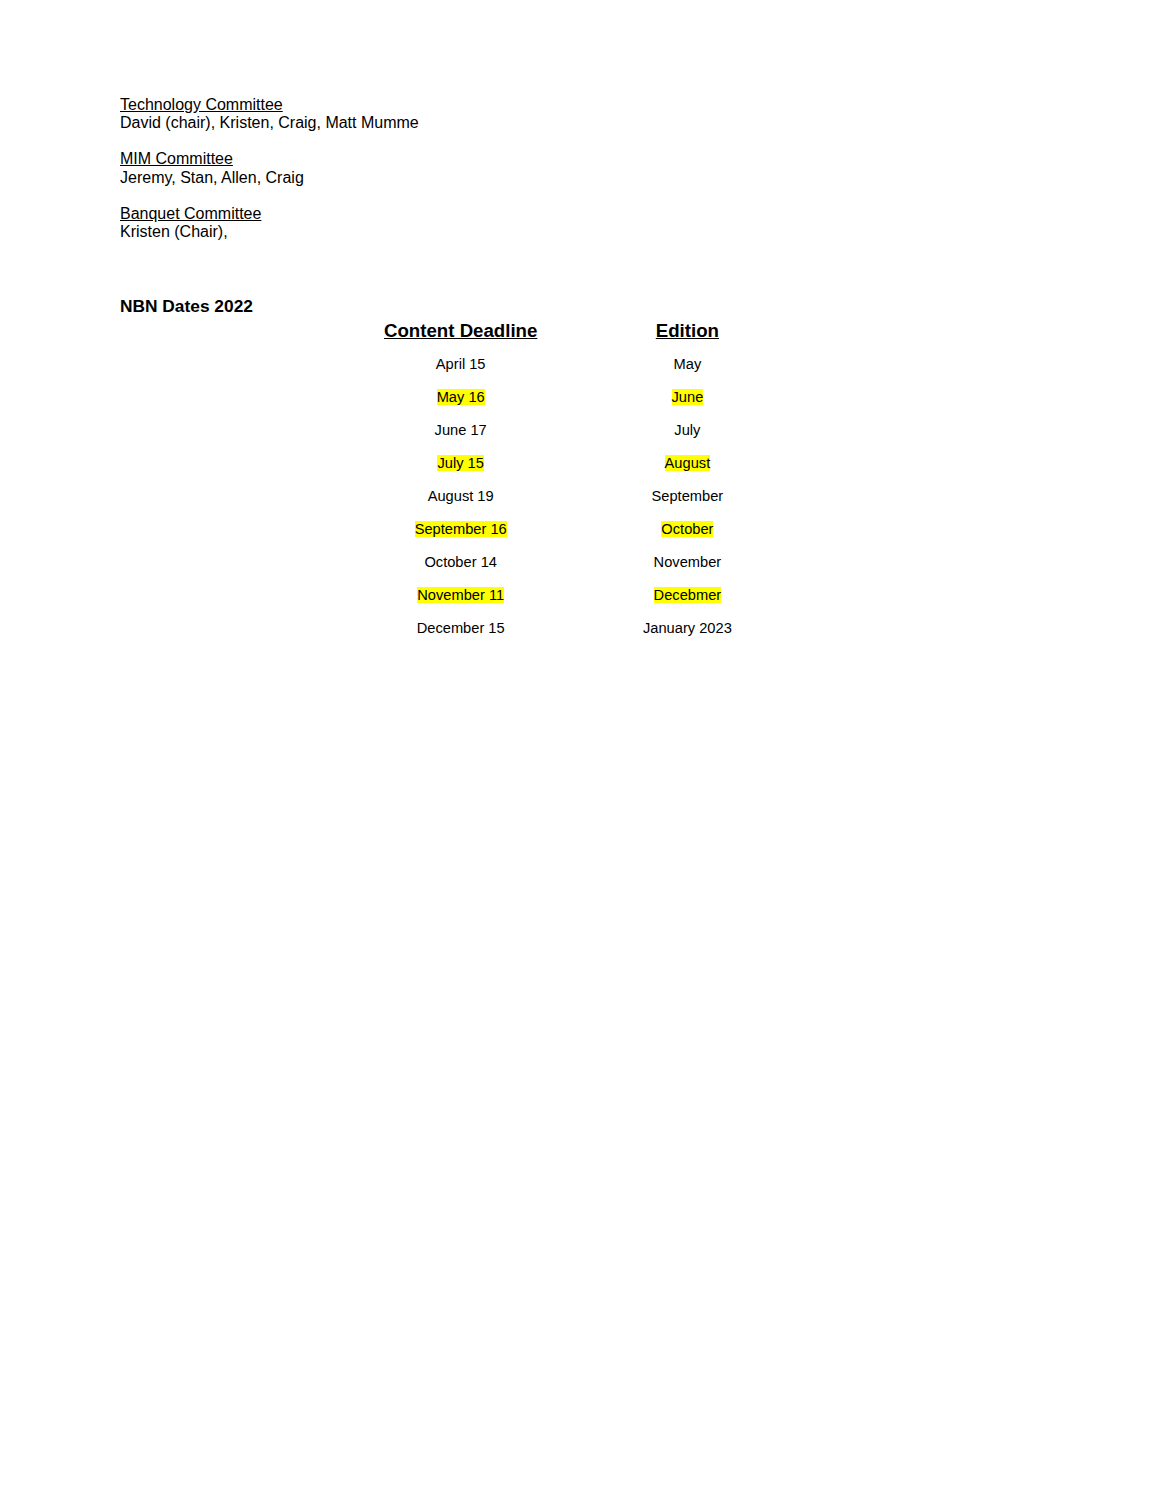Technology Committee
David (chair), Kristen, Craig, Matt Mumme
MIM Committee
Jeremy, Stan, Allen, Craig
Banquet Committee
Kristen (Chair),
NBN Dates 2022
| Content Deadline | Edition |
| --- | --- |
| April 15 | May |
| May 16 | June |
| June 17 | July |
| July 15 | August |
| August 19 | September |
| September 16 | October |
| October 14 | November |
| November 11 | Decebmer |
| December 15 | January 2023 |